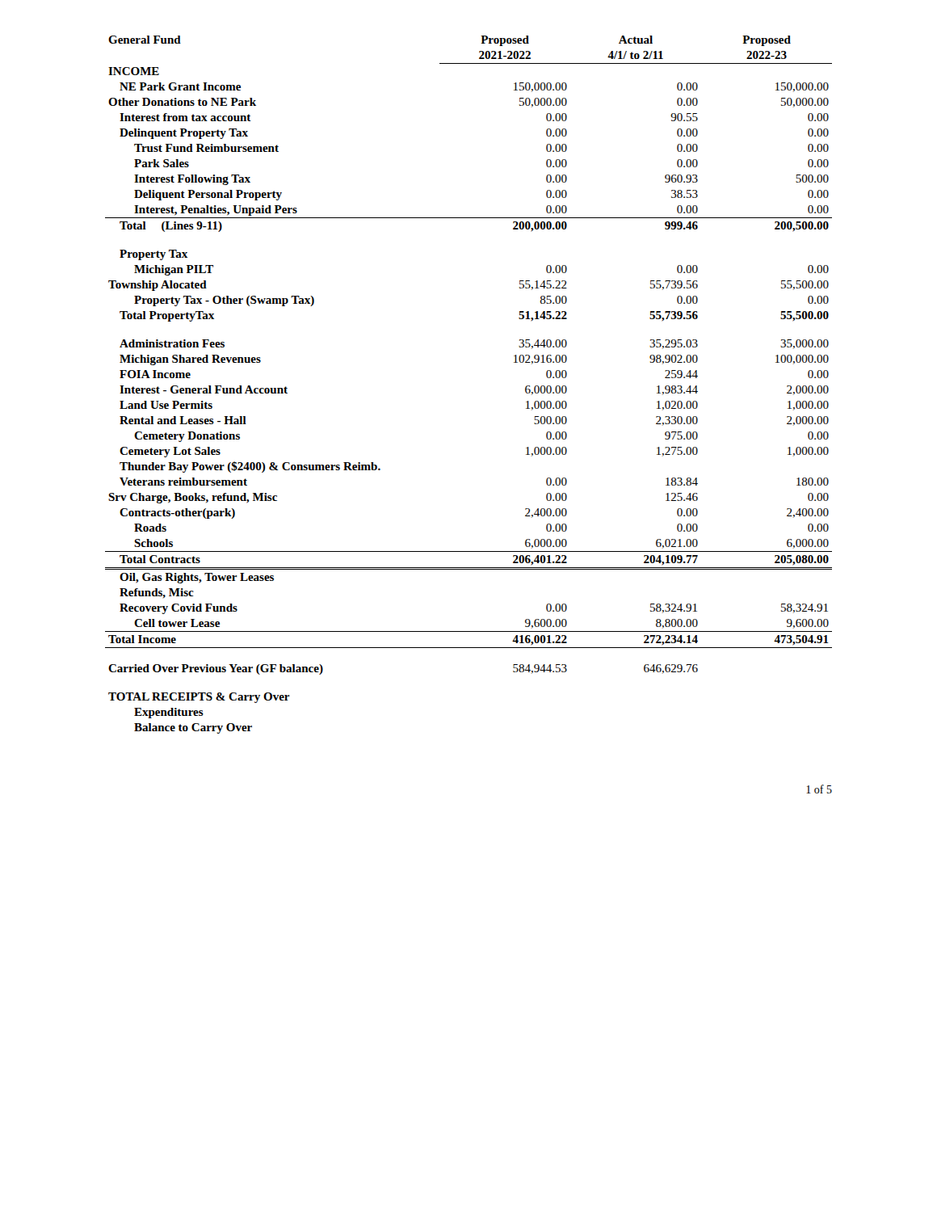| General Fund | Proposed | Actual | Proposed |
| | 2021-2022 | 4/1/ to 2/11 | 2022-23 |
| INCOME | | | |
| NE Park Grant Income | 150,000.00 | 0.00 | 150,000.00 |
| Other Donations to NE Park | 50,000.00 | 0.00 | 50,000.00 |
| Interest from tax account | 0.00 | 90.55 | 0.00 |
| Delinquent Property Tax | 0.00 | 0.00 | 0.00 |
| Trust Fund Reimbursement | 0.00 | 0.00 | 0.00 |
| Park Sales | 0.00 | 0.00 | 0.00 |
| Interest Following Tax | 0.00 | 960.93 | 500.00 |
| Deliquent Personal Property | 0.00 | 38.53 | 0.00 |
| Interest, Penalties, Unpaid Pers | 0.00 | 0.00 | 0.00 |
| Total (Lines 9-11) | 200,000.00 | 999.46 | 200,500.00 |
| Property Tax | | | |
| Michigan PILT | 0.00 | 0.00 | 0.00 |
| Township Alocated | 55,145.22 | 55,739.56 | 55,500.00 |
| Property Tax - Other (Swamp Tax) | 85.00 | 0.00 | 0.00 |
| Total PropertyTax | 51,145.22 | 55,739.56 | 55,500.00 |
| Administration Fees | 35,440.00 | 35,295.03 | 35,000.00 |
| Michigan Shared Revenues | 102,916.00 | 98,902.00 | 100,000.00 |
| FOIA Income | 0.00 | 259.44 | 0.00 |
| Interest - General Fund Account | 6,000.00 | 1,983.44 | 2,000.00 |
| Land Use Permits | 1,000.00 | 1,020.00 | 1,000.00 |
| Rental and Leases - Hall | 500.00 | 2,330.00 | 2,000.00 |
| Cemetery Donations | 0.00 | 975.00 | 0.00 |
| Cemetery Lot Sales | 1,000.00 | 1,275.00 | 1,000.00 |
| Thunder Bay Power ($2400) & Consumers Reimb. | | | |
| Veterans reimbursement | 0.00 | 183.84 | 180.00 |
| Srv Charge, Books, refund, Misc | 0.00 | 125.46 | 0.00 |
| Contracts-other(park) | 2,400.00 | 0.00 | 2,400.00 |
| Roads | 0.00 | 0.00 | 0.00 |
| Schools | 6,000.00 | 6,021.00 | 6,000.00 |
| Total Contracts | 206,401.22 | 204,109.77 | 205,080.00 |
| Oil, Gas Rights, Tower Leases | | | |
| Refunds, Misc | | | |
| Recovery Covid Funds | 0.00 | 58,324.91 | 58,324.91 |
| Cell tower Lease | 9,600.00 | 8,800.00 | 9,600.00 |
| Total Income | 416,001.22 | 272,234.14 | 473,504.91 |
| Carried Over Previous Year (GF balance) | 584,944.53 | 646,629.76 | |
| TOTAL RECEIPTS & Carry Over | | | |
| Expenditures | | | |
| Balance to Carry Over | | | |
1 of 5